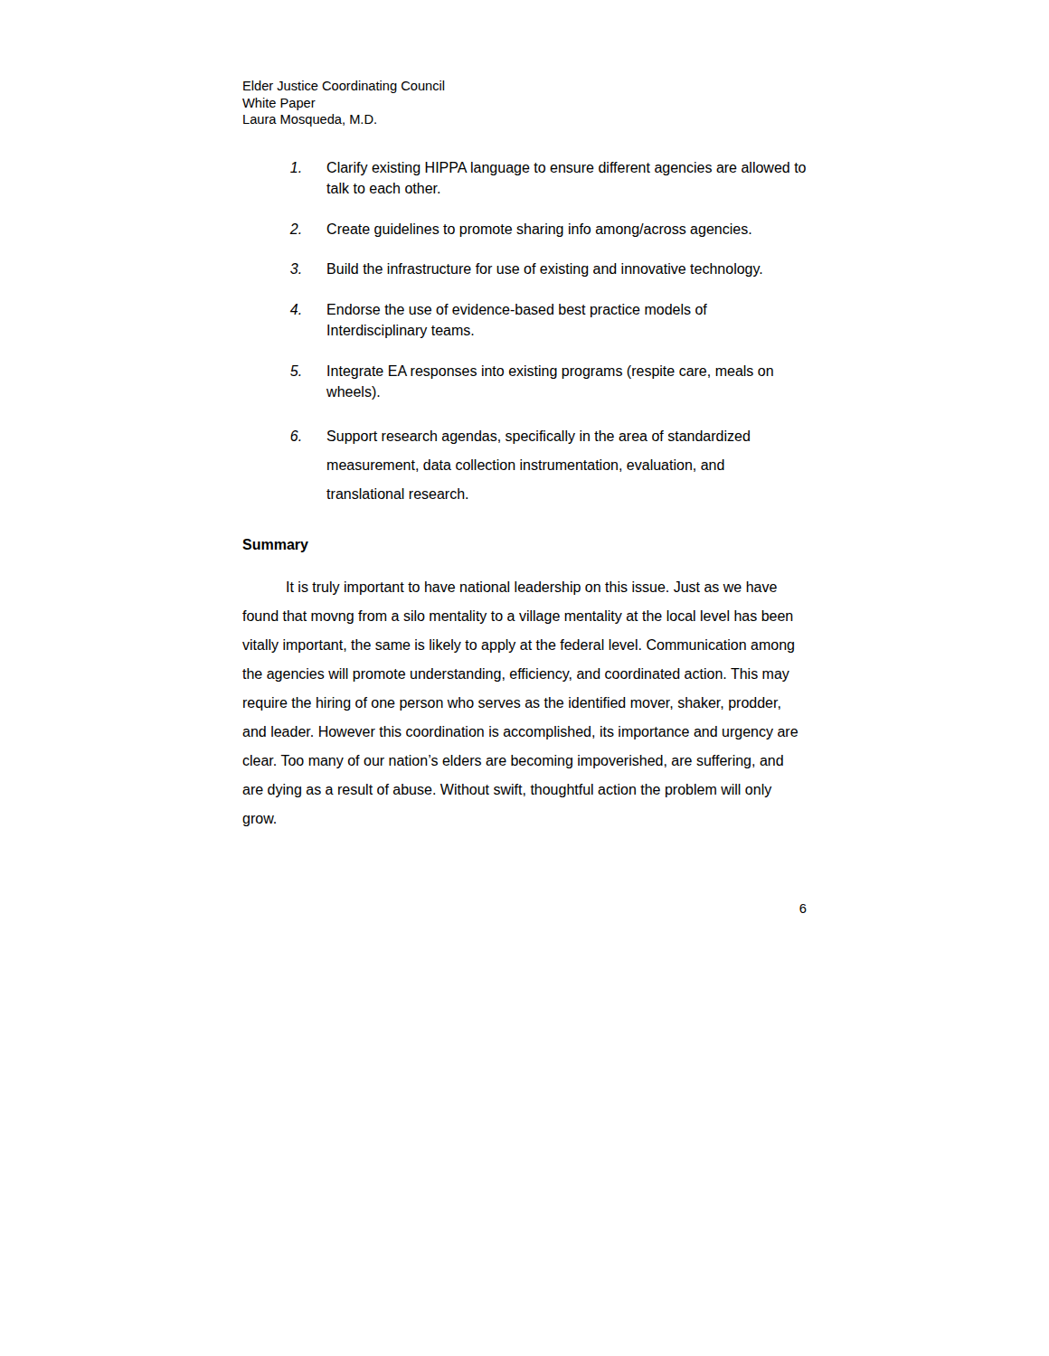Elder Justice Coordinating Council
White Paper
Laura Mosqueda, M.D.
Clarify existing HIPPA language to ensure different agencies are allowed to talk to each other.
Create guidelines to promote sharing info among/across agencies.
Build the infrastructure for use of existing and innovative technology.
Endorse the use of evidence-based best practice models of Interdisciplinary teams.
Integrate EA responses into existing programs (respite care, meals on wheels).
Support research agendas, specifically in the area of standardized measurement, data collection instrumentation, evaluation, and translational research.
Summary
It is truly important to have national leadership on this issue. Just as we have found that movng from a silo mentality to a village mentality at the local level has been vitally important, the same is likely to apply at the federal level. Communication among the agencies will promote understanding, efficiency, and coordinated action. This may require the hiring of one person who serves as the identified mover, shaker, prodder, and leader. However this coordination is accomplished, its importance and urgency are clear. Too many of our nation’s elders are becoming impoverished, are suffering, and are dying as a result of abuse. Without swift, thoughtful action the problem will only grow.
6